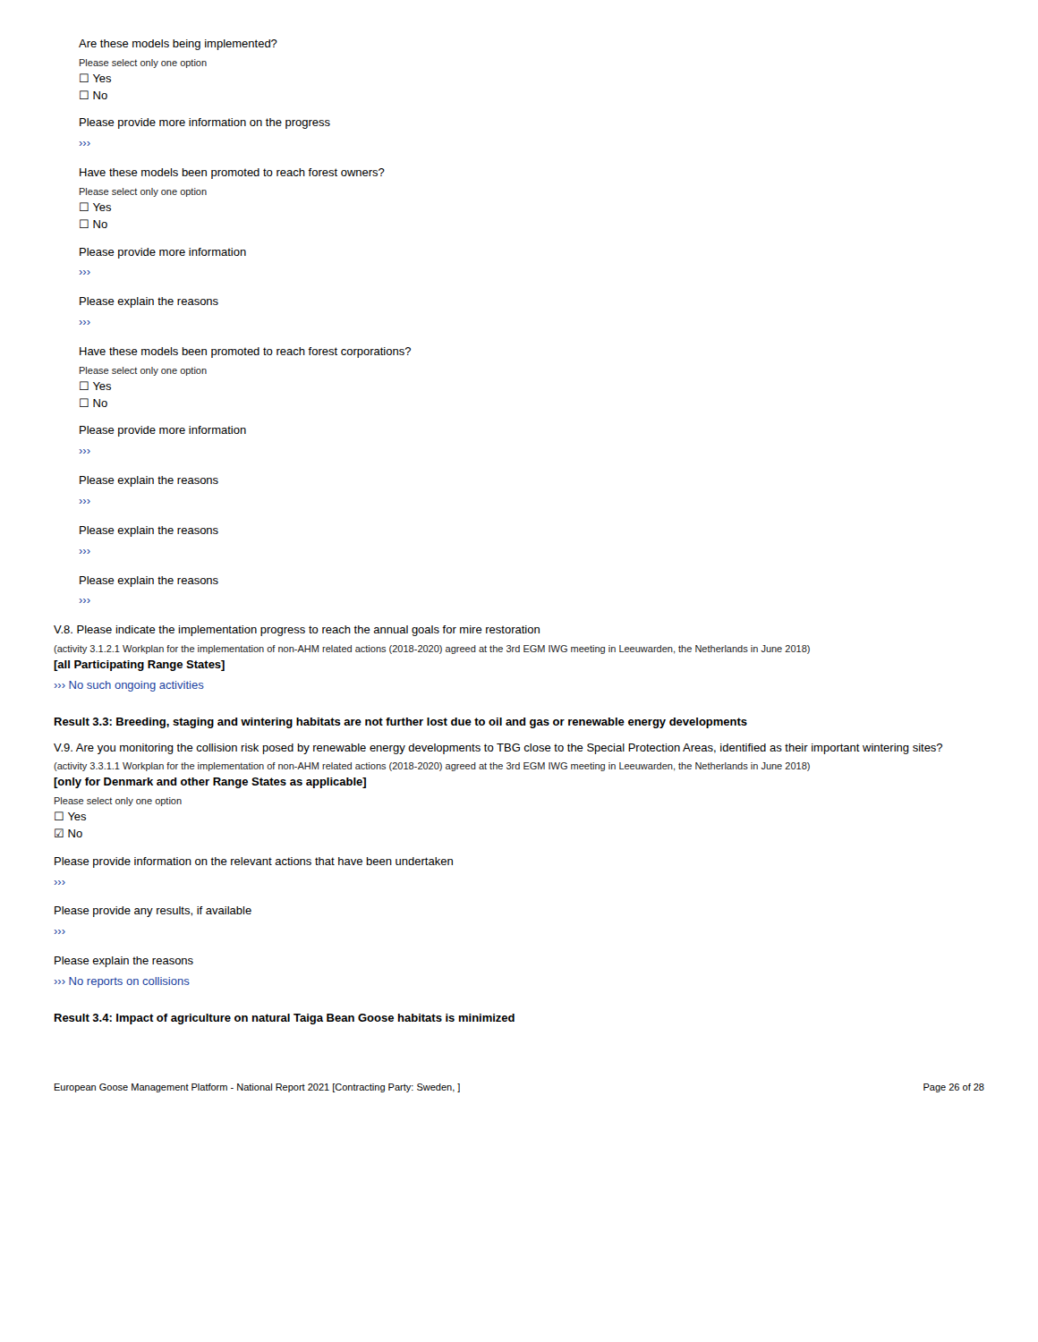Are these models being implemented?
Please select only one option
☐ Yes
☐ No
Please provide more information on the progress
›››
Have these models been promoted to reach forest owners?
Please select only one option
☐ Yes
☐ No
Please provide more information
›››
Please explain the reasons
›››
Have these models been promoted to reach forest corporations?
Please select only one option
☐ Yes
☐ No
Please provide more information
›››
Please explain the reasons
›››
Please explain the reasons
›››
Please explain the reasons
›››
V.8. Please indicate the implementation progress to reach the annual goals for mire restoration
(activity 3.1.2.1 Workplan for the implementation of non-AHM related actions (2018-2020) agreed at the 3rd EGM IWG meeting in Leeuwarden, the Netherlands in June 2018)
[all Participating Range States]
››› No such ongoing activities
Result 3.3: Breeding, staging and wintering habitats are not further lost due to oil and gas or renewable energy developments
V.9. Are you monitoring the collision risk posed by renewable energy developments to TBG close to the Special Protection Areas, identified as their important wintering sites?
(activity 3.3.1.1 Workplan for the implementation of non-AHM related actions (2018-2020) agreed at the 3rd EGM IWG meeting in Leeuwarden, the Netherlands in June 2018)
[only for Denmark and other Range States as applicable]
Please select only one option
☐ Yes
☑ No
Please provide information on the relevant actions that have been undertaken
›››
Please provide any results, if available
›››
Please explain the reasons
››› No reports on collisions
Result 3.4: Impact of agriculture on natural Taiga Bean Goose habitats is minimized
European Goose Management Platform - National Report 2021 [Contracting Party: Sweden, ] Page 26 of 28